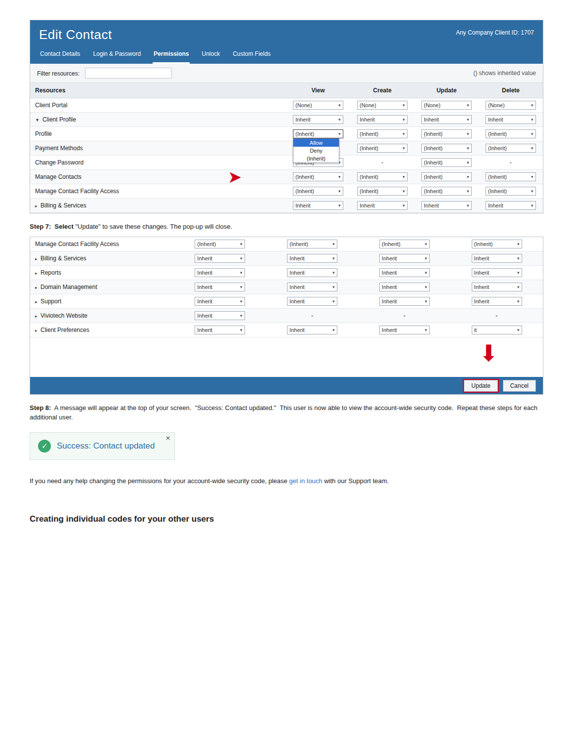Edit Contact
Any Company Client ID: 1707
Contact Details
Login & Password
Permissions
Unlock
Custom Fields
Filter resources: () shows inherited value
| Resources | View | Create | Update | Delete |
| --- | --- | --- | --- | --- |
| Client Portal | (None) ▾ | (None) ▾ | (None) ▾ | (None) ▾ |
| ▼ Client Profile | Inherit ▾ | Inherit ▾ | Inherit ▾ | Inherit ▾ |
| Profile | (Inherit) ▾ Allow Deny (Inherit) | (Inherit) ▾ | (Inherit) ▾ | (Inherit) ▾ |
| Payment Methods | | (Inherit) ▾ | (Inherit) ▾ | (Inherit) ▾ |
| Change Password | (Inherit) ▾ | - | (Inherit) ▾ | - |
| Manage Contacts | (Inherit) ▾ | (Inherit) ▾ | (Inherit) ▾ | (Inherit) ▾ |
| Manage Contact Facility Access | (Inherit) ▾ | (Inherit) ▾ | (Inherit) ▾ | (Inherit) ▾ |
| ▸ Billing & Services | Inherit ▾ | Inherit ▾ | Inherit ▾ | Inherit ▾ |
➤
Step 7: Select "Update" to save these changes. The pop-up will close.
| Manage Contact Facility Access | (Inherit) ▾ | (Inherit) ▾ | (Inherit) ▾ | (Inherit) ▾ |
| ▸ Billing & Services | Inherit ▾ | Inherit ▾ | Inherit ▾ | Inherit ▾ |
| ▸ Reports | Inherit ▾ | Inherit ▾ | Inherit ▾ | Inherit ▾ |
| ▸ Domain Management | Inherit ▾ | Inherit ▾ | Inherit ▾ | Inherit ▾ |
| ▸ Support | Inherit ▾ | Inherit ▾ | Inherit ▾ | Inherit ▾ |
| ▸ Viviotech Website | Inherit ▾ | - | - | - |
| ▸ Client Preferences | Inherit ▾ | Inherit ▾ | Inherit ▾ | it ▾ |
⬇
Update Cancel
Step 8: A message will appear at the top of your screen. "Success: Contact updated." This user is now able to view the account-wide security code. Repeat these steps for each additional user.
✕ ✓ Success: Contact updated
If you need any help changing the permissions for your account-wide security code, please get in touch with our Support team.
Creating individual codes for your other users